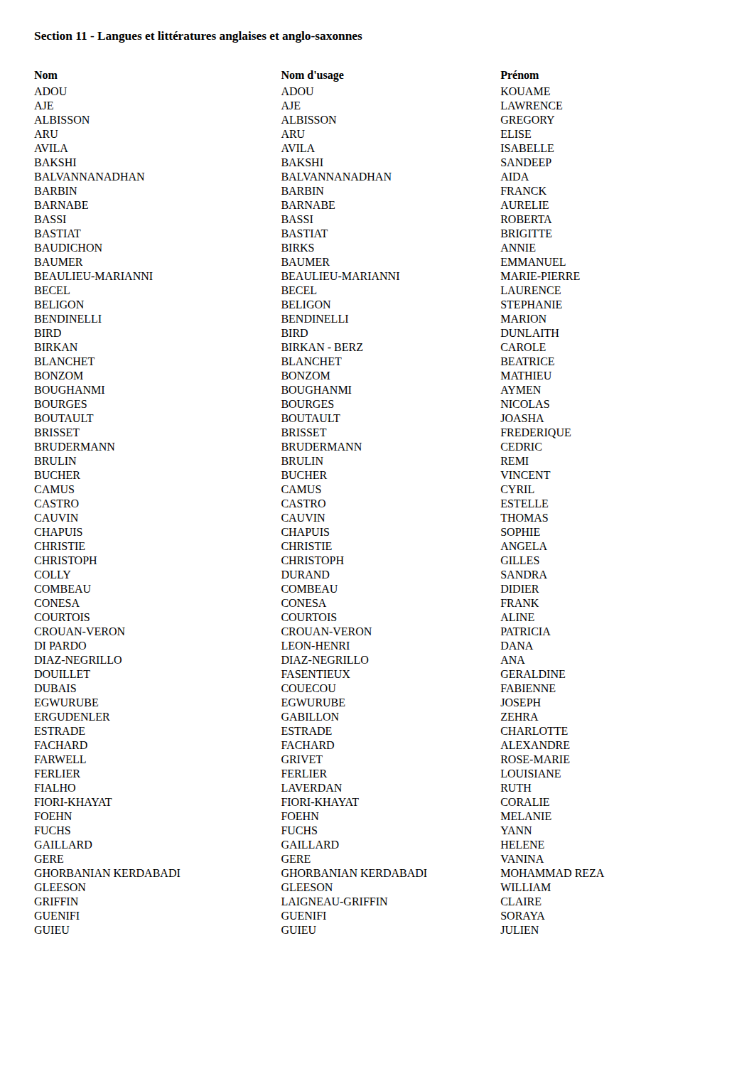Section 11 - Langues et littératures anglaises et anglo-saxonnes
| Nom | Nom d'usage | Prénom |
| --- | --- | --- |
| ADOU | ADOU | KOUAME |
| AJE | AJE | LAWRENCE |
| ALBISSON | ALBISSON | GREGORY |
| ARU | ARU | ELISE |
| AVILA | AVILA | ISABELLE |
| BAKSHI | BAKSHI | SANDEEP |
| BALVANNANADHAN | BALVANNANADHAN | AIDA |
| BARBIN | BARBIN | FRANCK |
| BARNABE | BARNABE | AURELIE |
| BASSI | BASSI | ROBERTA |
| BASTIAT | BASTIAT | BRIGITTE |
| BAUDICHON | BIRKS | ANNIE |
| BAUMER | BAUMER | EMMANUEL |
| BEAULIEU-MARIANNI | BEAULIEU-MARIANNI | MARIE-PIERRE |
| BECEL | BECEL | LAURENCE |
| BELIGON | BELIGON | STEPHANIE |
| BENDINELLI | BENDINELLI | MARION |
| BIRD | BIRD | DUNLAITH |
| BIRKAN | BIRKAN - BERZ | CAROLE |
| BLANCHET | BLANCHET | BEATRICE |
| BONZOM | BONZOM | MATHIEU |
| BOUGHANMI | BOUGHANMI | AYMEN |
| BOURGES | BOURGES | NICOLAS |
| BOUTAULT | BOUTAULT | JOASHA |
| BRISSET | BRISSET | FREDERIQUE |
| BRUDERMANN | BRUDERMANN | CEDRIC |
| BRULIN | BRULIN | REMI |
| BUCHER | BUCHER | VINCENT |
| CAMUS | CAMUS | CYRIL |
| CASTRO | CASTRO | ESTELLE |
| CAUVIN | CAUVIN | THOMAS |
| CHAPUIS | CHAPUIS | SOPHIE |
| CHRISTIE | CHRISTIE | ANGELA |
| CHRISTOPH | CHRISTOPH | GILLES |
| COLLY | DURAND | SANDRA |
| COMBEAU | COMBEAU | DIDIER |
| CONESA | CONESA | FRANK |
| COURTOIS | COURTOIS | ALINE |
| CROUAN-VERON | CROUAN-VERON | PATRICIA |
| DI PARDO | LEON-HENRI | DANA |
| DIAZ-NEGRILLO | DIAZ-NEGRILLO | ANA |
| DOUILLET | FASENTIEUX | GERALDINE |
| DUBAIS | COUECOU | FABIENNE |
| EGWURUBE | EGWURUBE | JOSEPH |
| ERGUDENLER | GABILLON | ZEHRA |
| ESTRADE | ESTRADE | CHARLOTTE |
| FACHARD | FACHARD | ALEXANDRE |
| FARWELL | GRIVET | ROSE-MARIE |
| FERLIER | FERLIER | LOUISIANE |
| FIALHO | LAVERDAN | RUTH |
| FIORI-KHAYAT | FIORI-KHAYAT | CORALIE |
| FOEHN | FOEHN | MELANIE |
| FUCHS | FUCHS | YANN |
| GAILLARD | GAILLARD | HELENE |
| GERE | GERE | VANINA |
| GHORBANIAN KERDABADI | GHORBANIAN KERDABADI | MOHAMMAD REZA |
| GLEESON | GLEESON | WILLIAM |
| GRIFFIN | LAIGNEAU-GRIFFIN | CLAIRE |
| GUENIFI | GUENIFI | SORAYA |
| GUIEU | GUIEU | JULIEN |